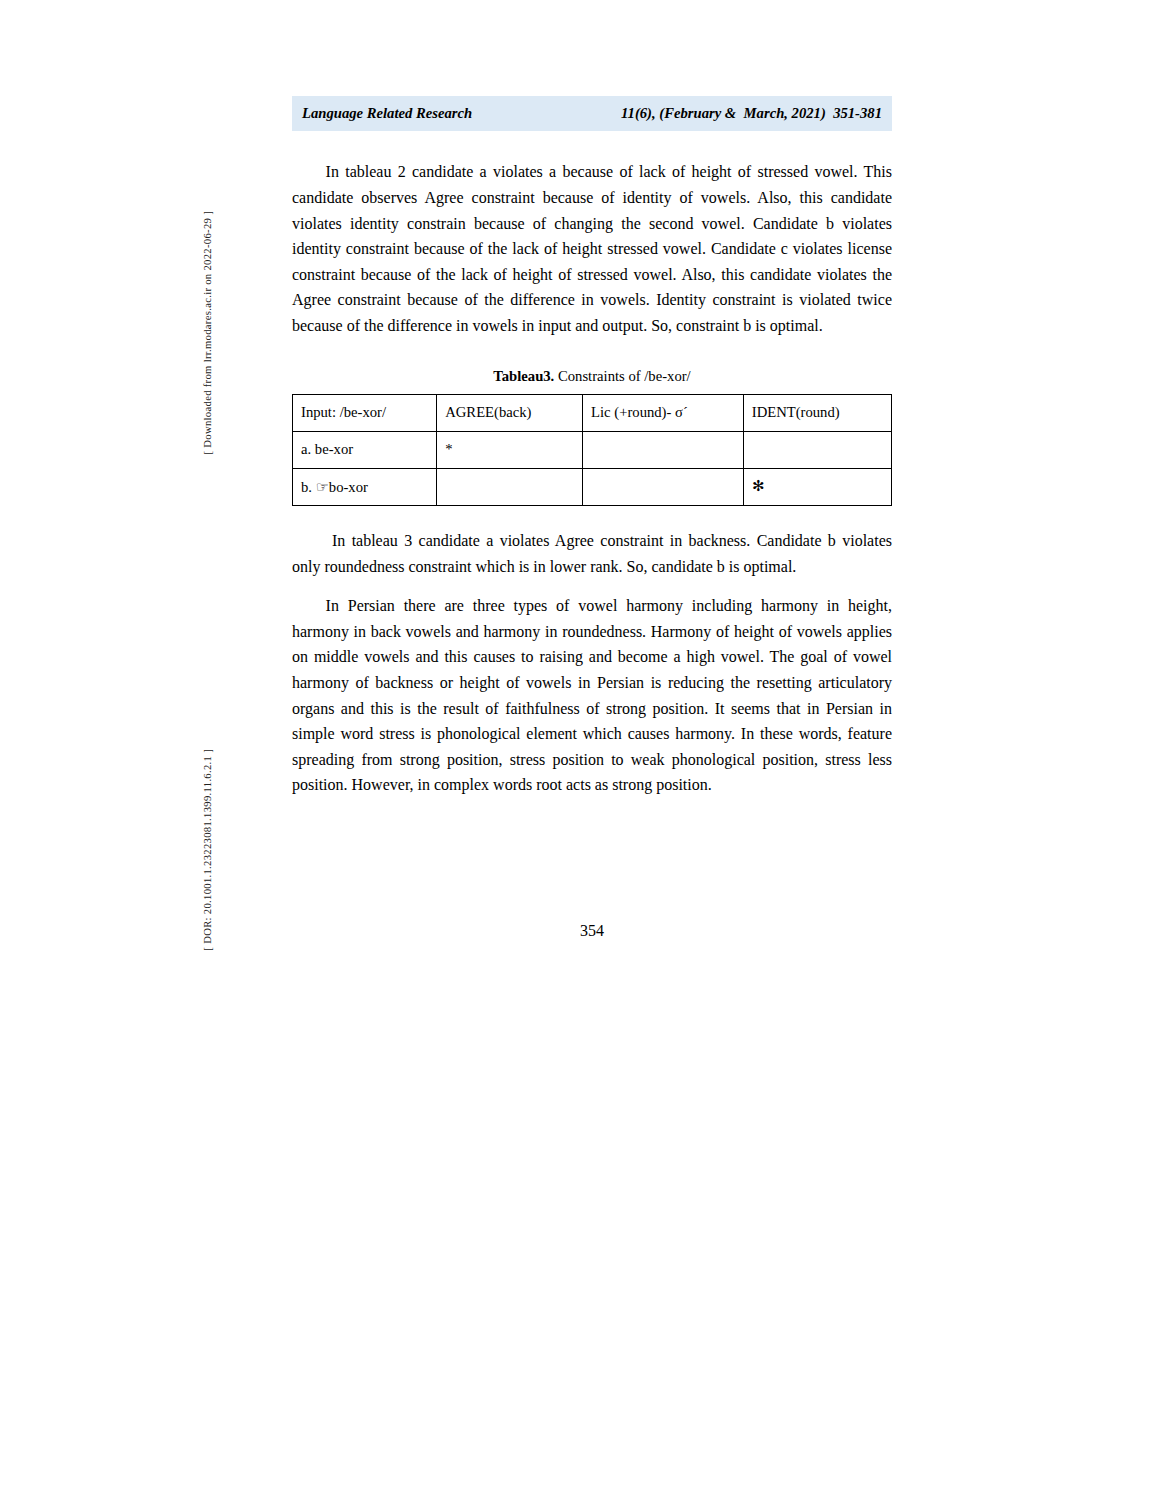[ Downloaded from lrr.modares.ac.ir on 2022-06-29 ]
[ DOR: 20.1001.1.23223081.1399.11.6.2.1 ]
Language Related Research 11(6), (February & March, 2021) 351-381
In tableau 2 candidate a violates a because of lack of height of stressed vowel. This candidate observes Agree constraint because of identity of vowels. Also, this candidate violates identity constrain because of changing the second vowel. Candidate b violates identity constraint because of the lack of height stressed vowel. Candidate c violates license constraint because of the lack of height of stressed vowel. Also, this candidate violates the Agree constraint because of the difference in vowels. Identity constraint is violated twice because of the difference in vowels in input and output. So, constraint b is optimal.
Tableau3. Constraints of /be-xor/
| Input: /be-xor/ | AGREE(back) | Lic (+round)- σ´ | IDENT(round) |
| --- | --- | --- | --- |
| a. be-xor | * | | |
| b. ☞ bo-xor | | | ✻ |
In tableau 3 candidate a violates Agree constraint in backness. Candidate b violates only roundedness constraint which is in lower rank. So, candidate b is optimal.
In Persian there are three types of vowel harmony including harmony in height, harmony in back vowels and harmony in roundedness. Harmony of height of vowels applies on middle vowels and this causes to raising and become a high vowel. The goal of vowel harmony of backness or height of vowels in Persian is reducing the resetting articulatory organs and this is the result of faithfulness of strong position. It seems that in Persian in simple word stress is phonological element which causes harmony. In these words, feature spreading from strong position, stress position to weak phonological position, stress less position. However, in complex words root acts as strong position.
354